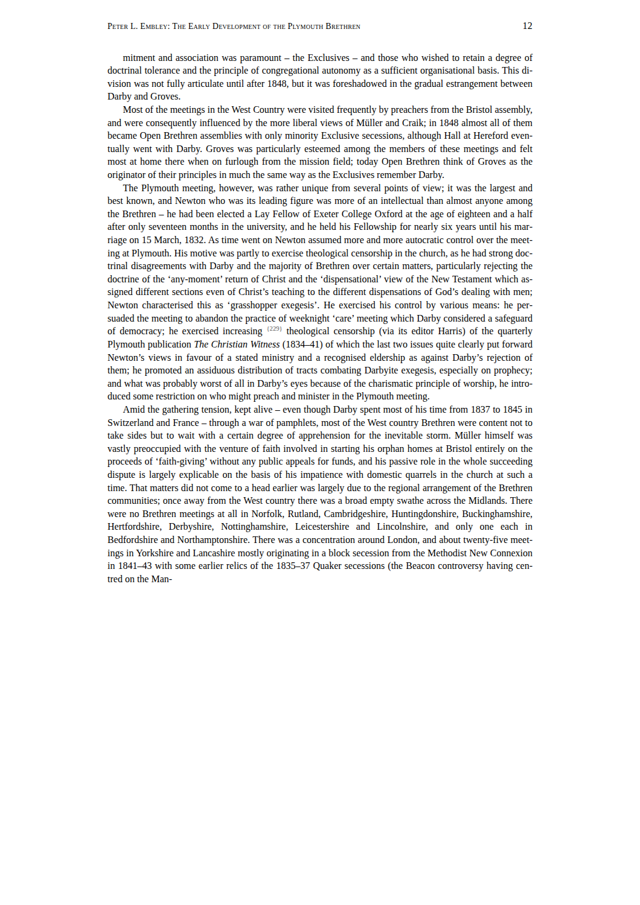Peter L. Embley: The Early Development of the Plymouth Brethren 12
mitment and association was paramount – the Exclusives – and those who wished to retain a degree of doctrinal tolerance and the principle of congregational autonomy as a sufficient organisational basis. This division was not fully articulate until after 1848, but it was foreshadowed in the gradual estrangement between Darby and Groves.
Most of the meetings in the West Country were visited frequently by preachers from the Bristol assembly, and were consequently influenced by the more liberal views of Müller and Craik; in 1848 almost all of them became Open Brethren assemblies with only minority Exclusive secessions, although Hall at Hereford eventually went with Darby. Groves was particularly esteemed among the members of these meetings and felt most at home there when on furlough from the mission field; today Open Brethren think of Groves as the originator of their principles in much the same way as the Exclusives remember Darby.
The Plymouth meeting, however, was rather unique from several points of view; it was the largest and best known, and Newton who was its leading figure was more of an intellectual than almost anyone among the Brethren – he had been elected a Lay Fellow of Exeter College Oxford at the age of eighteen and a half after only seventeen months in the university, and he held his Fellowship for nearly six years until his marriage on 15 March, 1832. As time went on Newton assumed more and more autocratic control over the meeting at Plymouth. His motive was partly to exercise theological censorship in the church, as he had strong doctrinal disagreements with Darby and the majority of Brethren over certain matters, particularly rejecting the doctrine of the ‘any-moment’ return of Christ and the ‘dispensational’ view of the New Testament which assigned different sections even of Christ’s teaching to the different dispensations of God’s dealing with men; Newton characterised this as ‘grasshopper exegesis’. He exercised his control by various means: he persuaded the meeting to abandon the practice of weeknight ‘care’ meeting which Darby considered a safeguard of democracy; he exercised increasing {229} theological censorship (via its editor Harris) of the quarterly Plymouth publication The Christian Witness (1834–41) of which the last two issues quite clearly put forward Newton’s views in favour of a stated ministry and a recognised eldership as against Darby’s rejection of them; he promoted an assiduous distribution of tracts combating Darbyite exegesis, especially on prophecy; and what was probably worst of all in Darby’s eyes because of the charismatic principle of worship, he introduced some restriction on who might preach and minister in the Plymouth meeting.
Amid the gathering tension, kept alive – even though Darby spent most of his time from 1837 to 1845 in Switzerland and France – through a war of pamphlets, most of the West country Brethren were content not to take sides but to wait with a certain degree of apprehension for the inevitable storm. Müller himself was vastly preoccupied with the venture of faith involved in starting his orphan homes at Bristol entirely on the proceeds of ‘faith-giving’ without any public appeals for funds, and his passive role in the whole succeeding dispute is largely explicable on the basis of his impatience with domestic quarrels in the church at such a time. That matters did not come to a head earlier was largely due to the regional arrangement of the Brethren communities; once away from the West country there was a broad empty swathe across the Midlands. There were no Brethren meetings at all in Norfolk, Rutland, Cambridgeshire, Huntingdonshire, Buckinghamshire, Hertfordshire, Derbyshire, Nottinghamshire, Leicestershire and Lincolnshire, and only one each in Bedfordshire and Northamptonshire. There was a concentration around London, and about twenty-five meetings in Yorkshire and Lancashire mostly originating in a block secession from the Methodist New Connexion in 1841–43 with some earlier relics of the 1835–37 Quaker secessions (the Beacon controversy having centred on the Man-